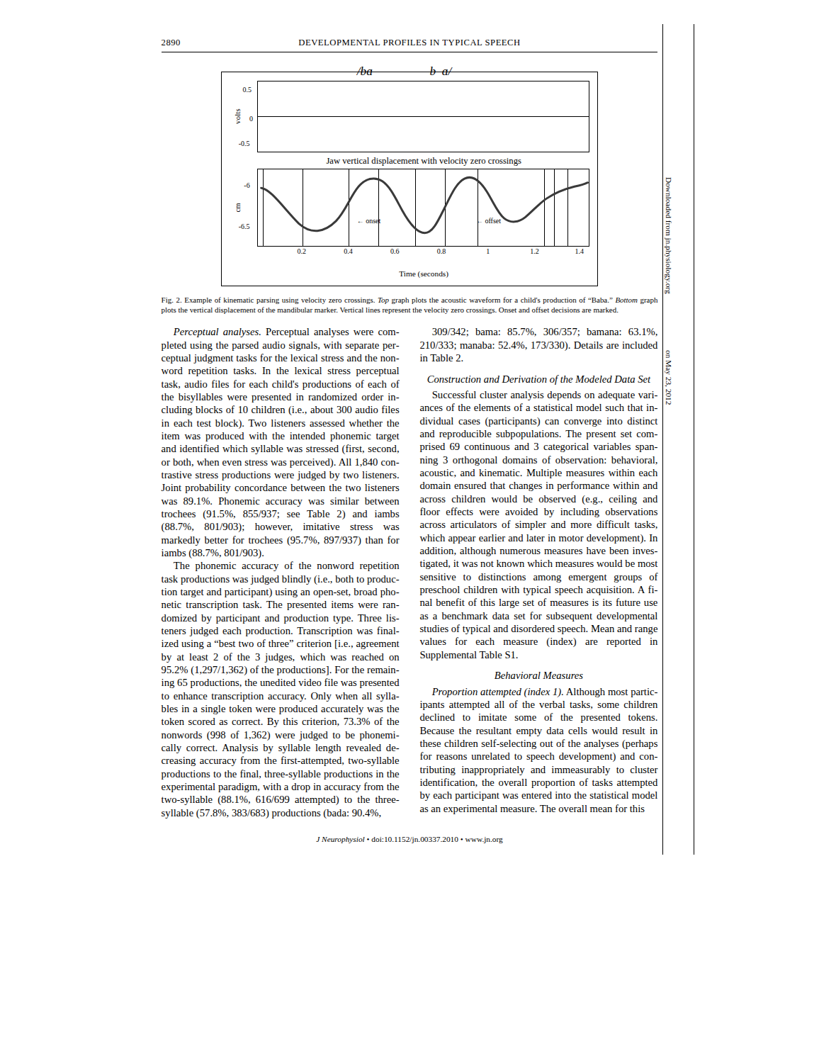2890
DEVELOPMENTAL PROFILES IN TYPICAL SPEECH
/bɑ b ɑ/
volts
0.5
0
-0.5
Jaw vertical displacement with velocity zero crossings
cm
-6
-6.5
← onset
← offset
0.2 0.4 0.6 0.8 1 1.2 1.4
Time (seconds)
Fig. 2. Example of kinematic parsing using velocity zero crossings. Top graph plots the acoustic waveform for a child's production of “Baba.” Bottom graph plots the vertical displacement of the mandibular marker. Vertical lines represent the velocity zero crossings. Onset and offset decisions are marked.
Perceptual analyses. Perceptual analyses were completed using the parsed audio signals, with separate perceptual judgment tasks for the lexical stress and the nonword repetition tasks. In the lexical stress perceptual task, audio files for each child's productions of each of the bisyllables were presented in randomized order including blocks of 10 children (i.e., about 300 audio files in each test block). Two listeners assessed whether the item was produced with the intended phonemic target and identified which syllable was stressed (first, second, or both, when even stress was perceived). All 1,840 contrastive stress productions were judged by two listeners. Joint probability concordance between the two listeners was 89.1%. Phonemic accuracy was similar between trochees (91.5%, 855/937; see Table 2) and iambs (88.7%, 801/903); however, imitative stress was markedly better for trochees (95.7%, 897/937) than for iambs (88.7%, 801/903).
The phonemic accuracy of the nonword repetition task productions was judged blindly (i.e., both to production target and participant) using an open-set, broad phonetic transcription task. The presented items were randomized by participant and production type. Three listeners judged each production. Transcription was finalized using a “best two of three” criterion [i.e., agreement by at least 2 of the 3 judges, which was reached on 95.2% (1,297/1,362) of the productions]. For the remaining 65 productions, the unedited video file was presented to enhance transcription accuracy. Only when all syllables in a single token were produced accurately was the token scored as correct. By this criterion, 73.3% of the nonwords (998 of 1,362) were judged to be phonemically correct. Analysis by syllable length revealed decreasing accuracy from the first-attempted, two-syllable productions to the final, three-syllable productions in the experimental paradigm, with a drop in accuracy from the two-syllable (88.1%, 616/699 attempted) to the three-syllable (57.8%, 383/683) productions (bada: 90.4%,
309/342; bama: 85.7%, 306/357; bamana: 63.1%, 210/333; manaba: 52.4%, 173/330). Details are included in Table 2.
Construction and Derivation of the Modeled Data Set
Successful cluster analysis depends on adequate variances of the elements of a statistical model such that individual cases (participants) can converge into distinct and reproducible subpopulations. The present set comprised 69 continuous and 3 categorical variables spanning 3 orthogonal domains of observation: behavioral, acoustic, and kinematic. Multiple measures within each domain ensured that changes in performance within and across children would be observed (e.g., ceiling and floor effects were avoided by including observations across articulators of simpler and more difficult tasks, which appear earlier and later in motor development). In addition, although numerous measures have been investigated, it was not known which measures would be most sensitive to distinctions among emergent groups of preschool children with typical speech acquisition. A final benefit of this large set of measures is its future use as a benchmark data set for subsequent developmental studies of typical and disordered speech. Mean and range values for each measure (index) are reported in Supplemental Table S1.
Behavioral Measures
Proportion attempted (index 1). Although most participants attempted all of the verbal tasks, some children declined to imitate some of the presented tokens. Because the resultant empty data cells would result in these children self-selecting out of the analyses (perhaps for reasons unrelated to speech development) and contributing inappropriately and immeasurably to cluster identification, the overall proportion of tasks attempted by each participant was entered into the statistical model as an experimental measure. The overall mean for this
J Neurophysiol • doi:10.1152/jn.00337.2010 • www.jn.org
Downloaded from jn.physiology.org
on May 23, 2012